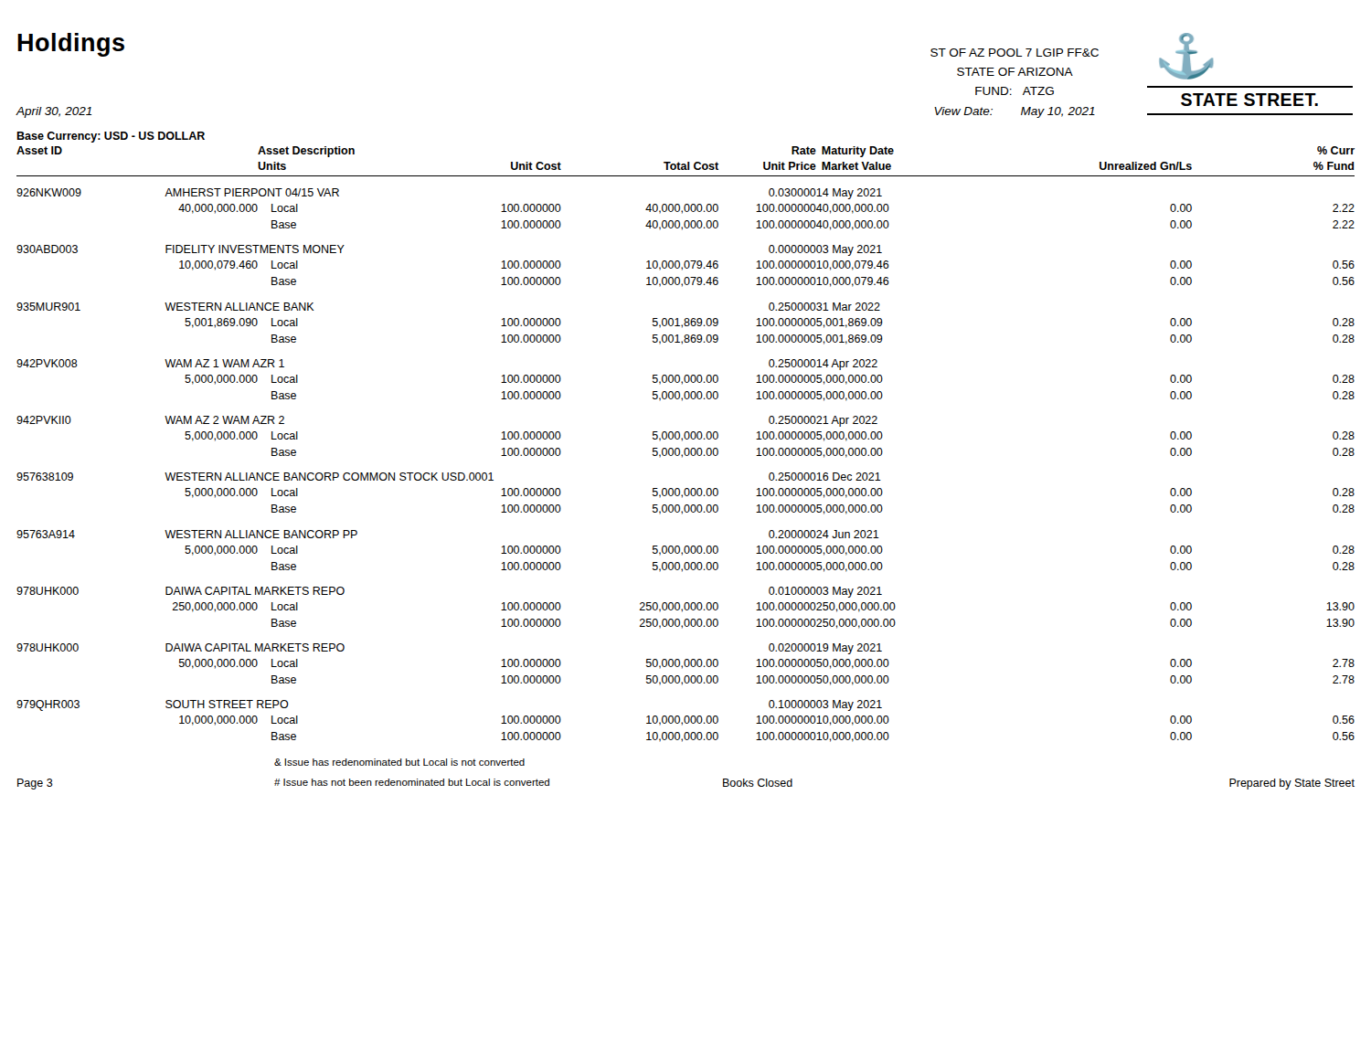Holdings
ST OF AZ POOL 7 LGIP FF&C
STATE OF ARIZONA
FUND: ATZG
⚓
STATE STREET.
April 30, 2021
View Date: May 10, 2021
Base Currency: USD - US DOLLAR
| Asset ID | Asset Description | Rate | Maturity Date | | % Curr |
| --- | --- | --- | --- | --- | --- |
| | Units | Unit Cost | Total Cost | Unit Price | Market Value | Unrealized Gn/Ls | % Fund |
| 926NKW009 | AMHERST PIERPONT 04/15 VAR | 0.030000 | 14 May 2021 | | |
| | 40,000,000.000 | Local | 100.000000 | 40,000,000.00 | 100.000000 | 40,000,000.00 | 0.00 | 2.22 |
| | | Base | 100.000000 | 40,000,000.00 | 100.000000 | 40,000,000.00 | 0.00 | 2.22 |
| 930ABD003 | FIDELITY INVESTMENTS MONEY | 0.000000 | 03 May 2021 | | |
| | 10,000,079.460 | Local | 100.000000 | 10,000,079.46 | 100.000000 | 10,000,079.46 | 0.00 | 0.56 |
| | | Base | 100.000000 | 10,000,079.46 | 100.000000 | 10,000,079.46 | 0.00 | 0.56 |
| 935MUR901 | WESTERN ALLIANCE BANK | 0.250000 | 31 Mar 2022 | | |
| | 5,001,869.090 | Local | 100.000000 | 5,001,869.09 | 100.000000 | 5,001,869.09 | 0.00 | 0.28 |
| | | Base | 100.000000 | 5,001,869.09 | 100.000000 | 5,001,869.09 | 0.00 | 0.28 |
| 942PVK008 | WAM AZ 1 WAM AZR 1 | 0.250000 | 14 Apr 2022 | | |
| | 5,000,000.000 | Local | 100.000000 | 5,000,000.00 | 100.000000 | 5,000,000.00 | 0.00 | 0.28 |
| | | Base | 100.000000 | 5,000,000.00 | 100.000000 | 5,000,000.00 | 0.00 | 0.28 |
| 942PVKII0 | WAM AZ 2 WAM AZR 2 | 0.250000 | 21 Apr 2022 | | |
| | 5,000,000.000 | Local | 100.000000 | 5,000,000.00 | 100.000000 | 5,000,000.00 | 0.00 | 0.28 |
| | | Base | 100.000000 | 5,000,000.00 | 100.000000 | 5,000,000.00 | 0.00 | 0.28 |
| 957638109 | WESTERN ALLIANCE BANCORP COMMON STOCK USD.0001 | 0.250000 | 16 Dec 2021 | | |
| | 5,000,000.000 | Local | 100.000000 | 5,000,000.00 | 100.000000 | 5,000,000.00 | 0.00 | 0.28 |
| | | Base | 100.000000 | 5,000,000.00 | 100.000000 | 5,000,000.00 | 0.00 | 0.28 |
| 95763A914 | WESTERN ALLIANCE BANCORP PP | 0.200000 | 24 Jun 2021 | | |
| | 5,000,000.000 | Local | 100.000000 | 5,000,000.00 | 100.000000 | 5,000,000.00 | 0.00 | 0.28 |
| | | Base | 100.000000 | 5,000,000.00 | 100.000000 | 5,000,000.00 | 0.00 | 0.28 |
| 978UHK000 | DAIWA CAPITAL MARKETS REPO | 0.010000 | 03 May 2021 | | |
| | 250,000,000.000 | Local | 100.000000 | 250,000,000.00 | 100.000000 | 250,000,000.00 | 0.00 | 13.90 |
| | | Base | 100.000000 | 250,000,000.00 | 100.000000 | 250,000,000.00 | 0.00 | 13.90 |
| 978UHK000 | DAIWA CAPITAL MARKETS REPO | 0.020000 | 19 May 2021 | | |
| | 50,000,000.000 | Local | 100.000000 | 50,000,000.00 | 100.000000 | 50,000,000.00 | 0.00 | 2.78 |
| | | Base | 100.000000 | 50,000,000.00 | 100.000000 | 50,000,000.00 | 0.00 | 2.78 |
| 979QHR003 | SOUTH STREET REPO | 0.100000 | 03 May 2021 | | |
| | 10,000,000.000 | Local | 100.000000 | 10,000,000.00 | 100.000000 | 10,000,000.00 | 0.00 | 0.56 |
| | | Base | 100.000000 | 10,000,000.00 | 100.000000 | 10,000,000.00 | 0.00 | 0.56 |
& Issue has redenominated but Local is not converted
# Issue has not been redenominated but Local is converted
Page 3
Books Closed
Prepared by State Street